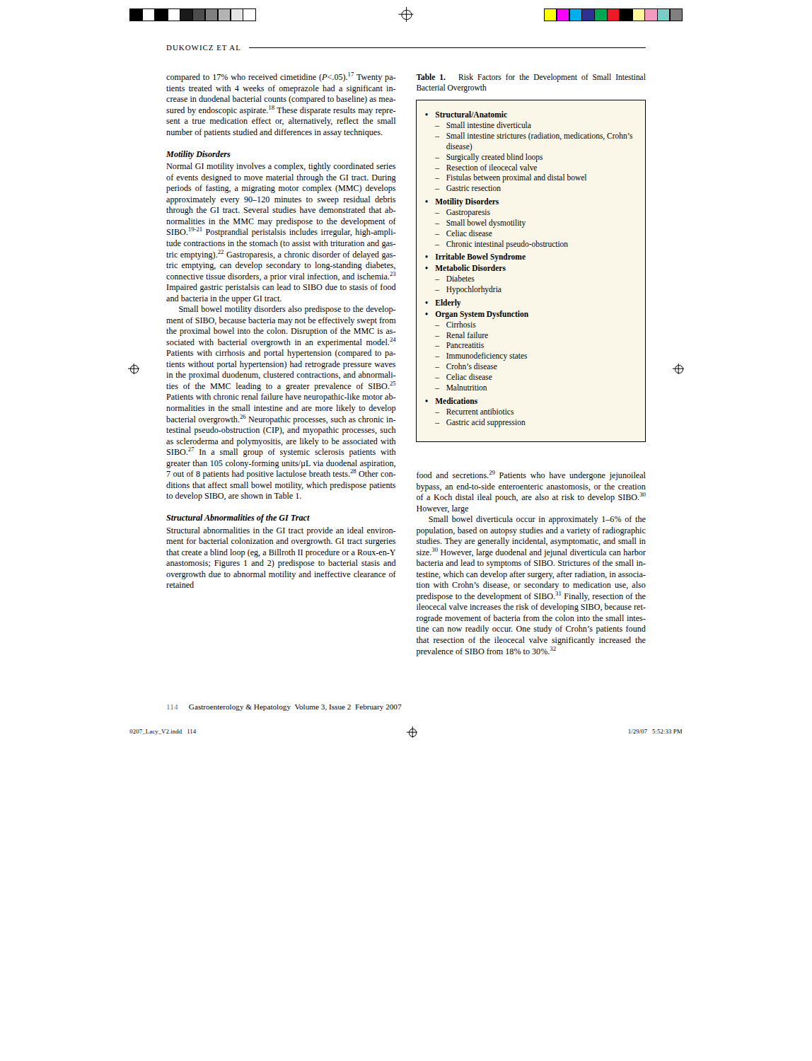Dukowicz et al
compared to 17% who received cimetidine (P<.05).17 Twenty patients treated with 4 weeks of omeprazole had a significant increase in duodenal bacterial counts (compared to baseline) as measured by endoscopic aspirate.18 These disparate results may represent a true medication effect or, alternatively, reflect the small number of patients studied and differences in assay techniques.
Motility Disorders
Normal GI motility involves a complex, tightly coordinated series of events designed to move material through the GI tract. During periods of fasting, a migrating motor complex (MMC) develops approximately every 90–120 minutes to sweep residual debris through the GI tract. Several studies have demonstrated that abnormalities in the MMC may predispose to the development of SIBO.19-21 Postprandial peristalsis includes irregular, high-amplitude contractions in the stomach (to assist with trituration and gastric emptying).22 Gastroparesis, a chronic disorder of delayed gastric emptying, can develop secondary to long-standing diabetes, connective tissue disorders, a prior viral infection, and ischemia.23 Impaired gastric peristalsis can lead to SIBO due to stasis of food and bacteria in the upper GI tract.
Small bowel motility disorders also predispose to the development of SIBO, because bacteria may not be effectively swept from the proximal bowel into the colon. Disruption of the MMC is associated with bacterial overgrowth in an experimental model.24 Patients with cirrhosis and portal hypertension (compared to patients without portal hypertension) had retrograde pressure waves in the proximal duodenum, clustered contractions, and abnormalities of the MMC leading to a greater prevalence of SIBO.25 Patients with chronic renal failure have neuropathic-like motor abnormalities in the small intestine and are more likely to develop bacterial overgrowth.26 Neuropathic processes, such as chronic intestinal pseudo-obstruction (CIP), and myopathic processes, such as scleroderma and polymyositis, are likely to be associated with SIBO.27 In a small group of systemic sclerosis patients with greater than 105 colony-forming units/µL via duodenal aspiration, 7 out of 8 patients had positive lactulose breath tests.28 Other conditions that affect small bowel motility, which predispose patients to develop SIBO, are shown in Table 1.
Structural Abnormalities of the GI Tract
Structural abnormalities in the GI tract provide an ideal environment for bacterial colonization and overgrowth. GI tract surgeries that create a blind loop (eg, a Billroth II procedure or a Roux-en-Y anastomosis; Figures 1 and 2) predispose to bacterial stasis and overgrowth due to abnormal motility and ineffective clearance of retained
Table 1. Risk Factors for the Development of Small Intestinal Bacterial Overgrowth
Structural/Anatomic
Small intestine diverticula
Small intestine strictures (radiation, medications, Crohn’s disease)
Surgically created blind loops
Resection of ileocecal valve
Fistulas between proximal and distal bowel
Gastric resection
Motility Disorders
Gastroparesis
Small bowel dysmotility
Celiac disease
Chronic intestinal pseudo-obstruction
Irritable Bowel Syndrome
Metabolic Disorders
Diabetes
Hypochlorhydria
Elderly
Organ System Dysfunction
Cirrhosis
Renal failure
Pancreatitis
Immunodeficiency states
Crohn’s disease
Celiac disease
Malnutrition
Medications
Recurrent antibiotics
Gastric acid suppression
food and secretions.29 Patients who have undergone jejunoileal bypass, an end-to-side enteroenteric anastomosis, or the creation of a Koch distal ileal pouch, are also at risk to develop SIBO.30 However, large
Small bowel diverticula occur in approximately 1–6% of the population, based on autopsy studies and a variety of radiographic studies. They are generally incidental, asymptomatic, and small in size.30 However, large duodenal and jejunal diverticula can harbor bacteria and lead to symptoms of SIBO. Strictures of the small intestine, which can develop after surgery, after radiation, in association with Crohn’s disease, or secondary to medication use, also predispose to the development of SIBO.31 Finally, resection of the ileocecal valve increases the risk of developing SIBO, because retrograde movement of bacteria from the colon into the small intestine can now readily occur. One study of Crohn’s patients found that resection of the ileocecal valve significantly increased the prevalence of SIBO from 18% to 30%.32
114 Gastroenterology & Hepatology Volume 3, Issue 2 February 2007
0207_Lacy_V2.indd 114 1/29/07 5:52:33 PM